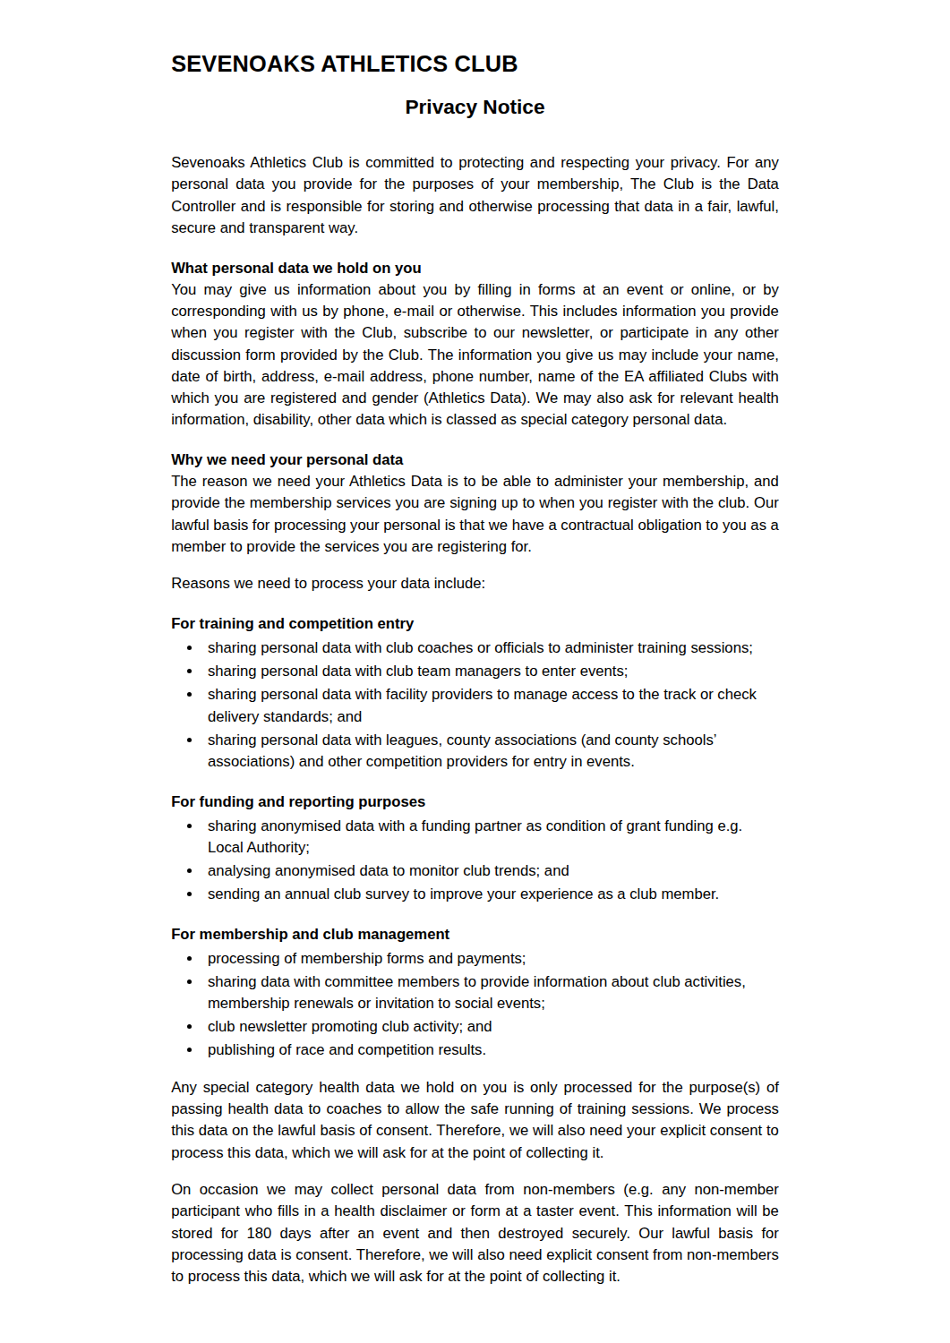SEVENOAKS ATHLETICS CLUB
Privacy Notice
Sevenoaks Athletics Club is committed to protecting and respecting your privacy. For any personal data you provide for the purposes of your membership, The Club is the Data Controller and is responsible for storing and otherwise processing that data in a fair, lawful, secure and transparent way.
What personal data we hold on you
You may give us information about you by filling in forms at an event or online, or by corresponding with us by phone, e-mail or otherwise. This includes information you provide when you register with the Club, subscribe to our newsletter, or participate in any other discussion form provided by the Club. The information you give us may include your name, date of birth, address, e-mail address, phone number, name of the EA affiliated Clubs with which you are registered and gender (Athletics Data). We may also ask for relevant health information, disability, other data which is classed as special category personal data.
Why we need your personal data
The reason we need your Athletics Data is to be able to administer your membership, and provide the membership services you are signing up to when you register with the club. Our lawful basis for processing your personal is that we have a contractual obligation to you as a member to provide the services you are registering for.
Reasons we need to process your data include:
For training and competition entry
sharing personal data with club coaches or officials to administer training sessions;
sharing personal data with club team managers to enter events;
sharing personal data with facility providers to manage access to the track or check delivery standards; and
sharing personal data with leagues, county associations (and county schools’ associations) and other competition providers for entry in events.
For funding and reporting purposes
sharing anonymised data with a funding partner as condition of grant funding e.g. Local Authority;
analysing anonymised data to monitor club trends; and
sending an annual club survey to improve your experience as a club member.
For membership and club management
processing of membership forms and payments;
sharing data with committee members to provide information about club activities, membership renewals or invitation to social events;
club newsletter promoting club activity; and
publishing of race and competition results.
Any special category health data we hold on you is only processed for the purpose(s) of passing health data to coaches to allow the safe running of training sessions. We process this data on the lawful basis of consent. Therefore, we will also need your explicit consent to process this data, which we will ask for at the point of collecting it.
On occasion we may collect personal data from non-members (e.g. any non-member participant who fills in a health disclaimer or form at a taster event. This information will be stored for 180 days after an event and then destroyed securely. Our lawful basis for processing data is consent. Therefore, we will also need explicit consent from non-members to process this data, which we will ask for at the point of collecting it.